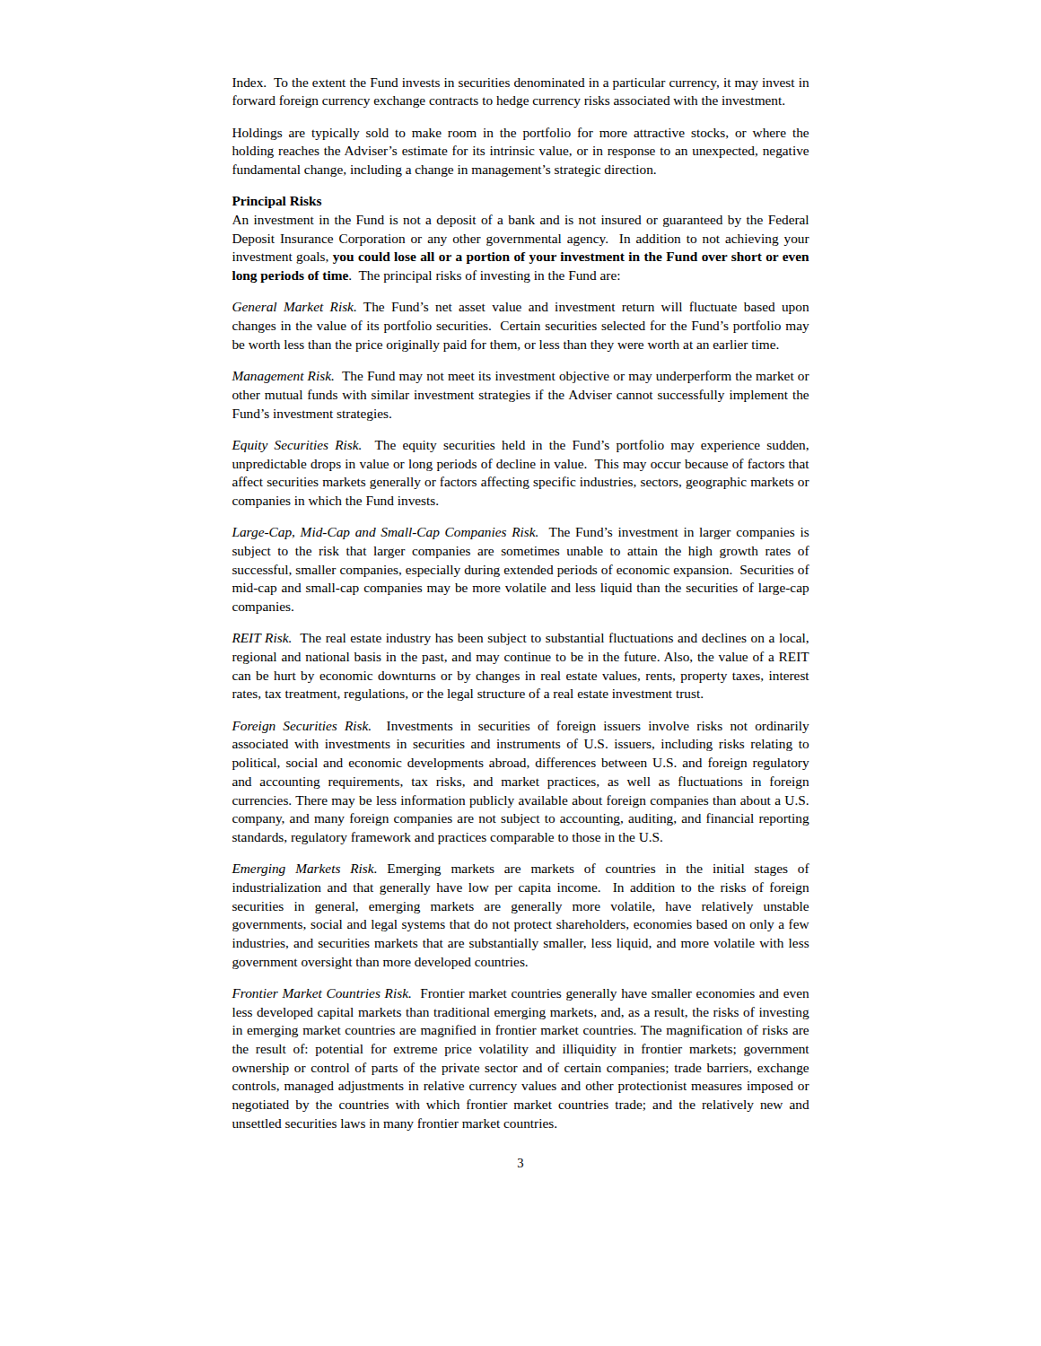Index. To the extent the Fund invests in securities denominated in a particular currency, it may invest in forward foreign currency exchange contracts to hedge currency risks associated with the investment.
Holdings are typically sold to make room in the portfolio for more attractive stocks, or where the holding reaches the Adviser’s estimate for its intrinsic value, or in response to an unexpected, negative fundamental change, including a change in management’s strategic direction.
Principal Risks
An investment in the Fund is not a deposit of a bank and is not insured or guaranteed by the Federal Deposit Insurance Corporation or any other governmental agency. In addition to not achieving your investment goals, you could lose all or a portion of your investment in the Fund over short or even long periods of time. The principal risks of investing in the Fund are:
General Market Risk. The Fund’s net asset value and investment return will fluctuate based upon changes in the value of its portfolio securities. Certain securities selected for the Fund’s portfolio may be worth less than the price originally paid for them, or less than they were worth at an earlier time.
Management Risk. The Fund may not meet its investment objective or may underperform the market or other mutual funds with similar investment strategies if the Adviser cannot successfully implement the Fund’s investment strategies.
Equity Securities Risk. The equity securities held in the Fund’s portfolio may experience sudden, unpredictable drops in value or long periods of decline in value. This may occur because of factors that affect securities markets generally or factors affecting specific industries, sectors, geographic markets or companies in which the Fund invests.
Large-Cap, Mid-Cap and Small-Cap Companies Risk. The Fund’s investment in larger companies is subject to the risk that larger companies are sometimes unable to attain the high growth rates of successful, smaller companies, especially during extended periods of economic expansion. Securities of mid-cap and small-cap companies may be more volatile and less liquid than the securities of large-cap companies.
REIT Risk. The real estate industry has been subject to substantial fluctuations and declines on a local, regional and national basis in the past, and may continue to be in the future. Also, the value of a REIT can be hurt by economic downturns or by changes in real estate values, rents, property taxes, interest rates, tax treatment, regulations, or the legal structure of a real estate investment trust.
Foreign Securities Risk. Investments in securities of foreign issuers involve risks not ordinarily associated with investments in securities and instruments of U.S. issuers, including risks relating to political, social and economic developments abroad, differences between U.S. and foreign regulatory and accounting requirements, tax risks, and market practices, as well as fluctuations in foreign currencies. There may be less information publicly available about foreign companies than about a U.S. company, and many foreign companies are not subject to accounting, auditing, and financial reporting standards, regulatory framework and practices comparable to those in the U.S.
Emerging Markets Risk. Emerging markets are markets of countries in the initial stages of industrialization and that generally have low per capita income. In addition to the risks of foreign securities in general, emerging markets are generally more volatile, have relatively unstable governments, social and legal systems that do not protect shareholders, economies based on only a few industries, and securities markets that are substantially smaller, less liquid, and more volatile with less government oversight than more developed countries.
Frontier Market Countries Risk. Frontier market countries generally have smaller economies and even less developed capital markets than traditional emerging markets, and, as a result, the risks of investing in emerging market countries are magnified in frontier market countries. The magnification of risks are the result of: potential for extreme price volatility and illiquidity in frontier markets; government ownership or control of parts of the private sector and of certain companies; trade barriers, exchange controls, managed adjustments in relative currency values and other protectionist measures imposed or negotiated by the countries with which frontier market countries trade; and the relatively new and unsettled securities laws in many frontier market countries.
3